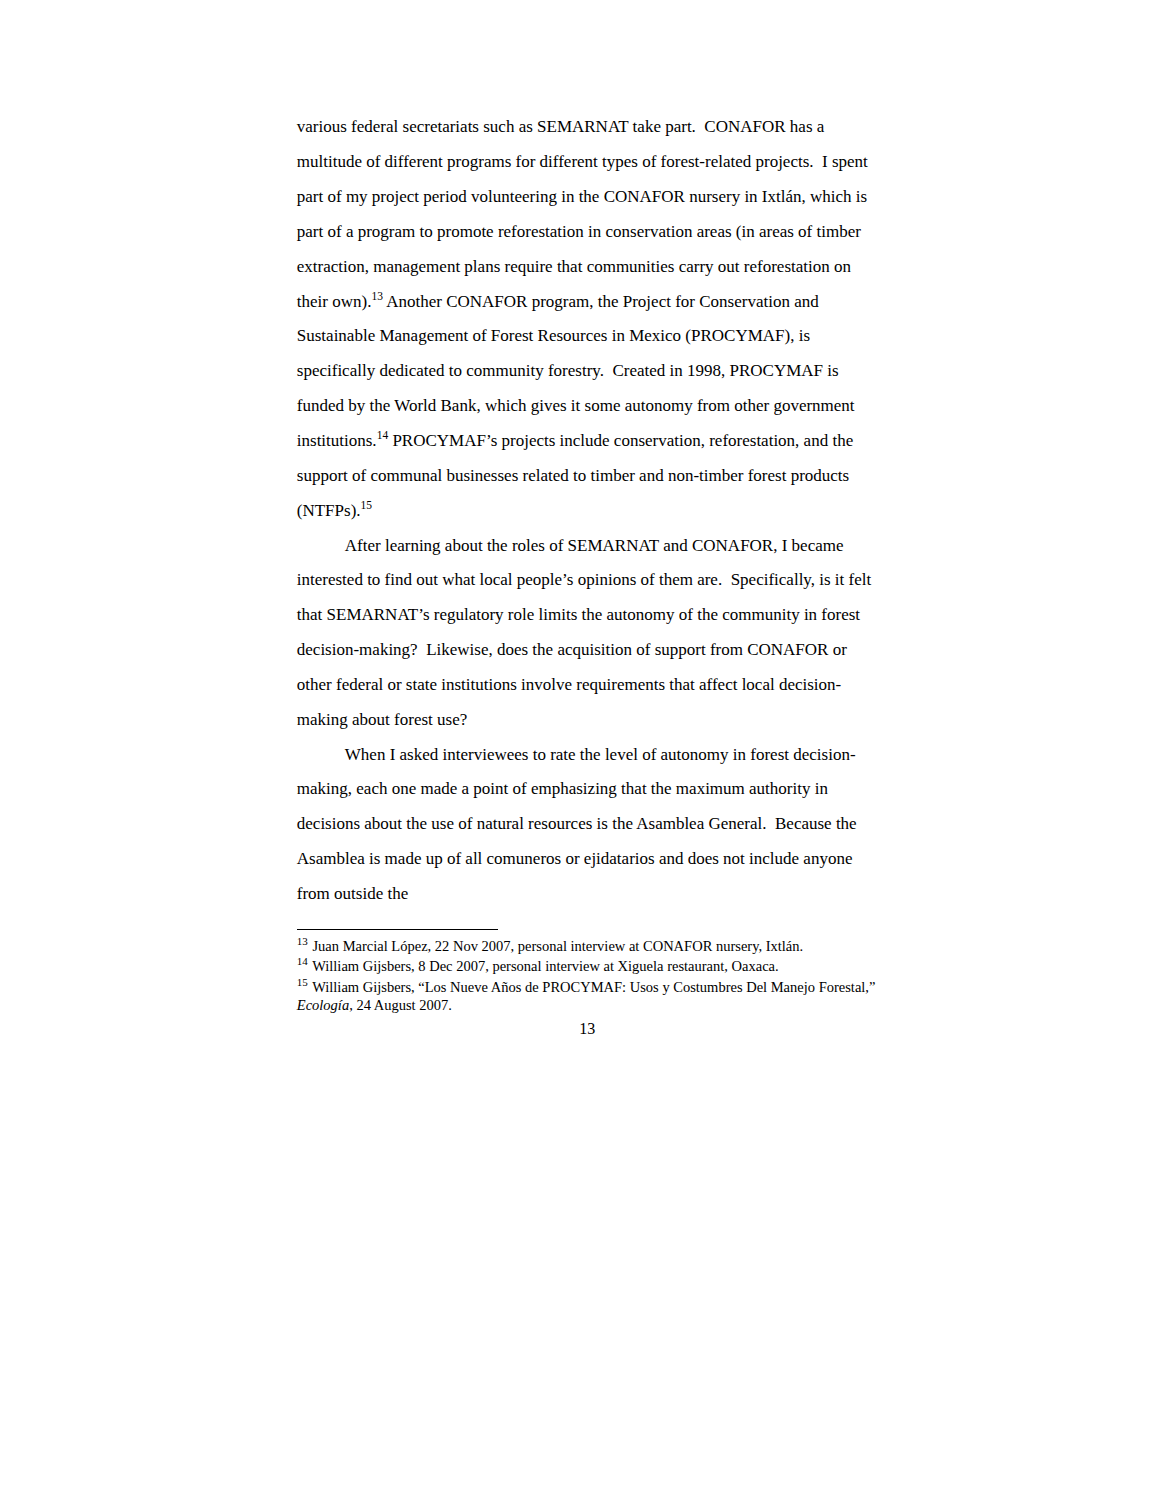various federal secretariats such as SEMARNAT take part. CONAFOR has a multitude of different programs for different types of forest-related projects. I spent part of my project period volunteering in the CONAFOR nursery in Ixtlán, which is part of a program to promote reforestation in conservation areas (in areas of timber extraction, management plans require that communities carry out reforestation on their own).13 Another CONAFOR program, the Project for Conservation and Sustainable Management of Forest Resources in Mexico (PROCYMAF), is specifically dedicated to community forestry. Created in 1998, PROCYMAF is funded by the World Bank, which gives it some autonomy from other government institutions.14 PROCYMAF’s projects include conservation, reforestation, and the support of communal businesses related to timber and non-timber forest products (NTFPs).15
After learning about the roles of SEMARNAT and CONAFOR, I became interested to find out what local people’s opinions of them are. Specifically, is it felt that SEMARNAT’s regulatory role limits the autonomy of the community in forest decision-making? Likewise, does the acquisition of support from CONAFOR or other federal or state institutions involve requirements that affect local decision-making about forest use?
When I asked interviewees to rate the level of autonomy in forest decision-making, each one made a point of emphasizing that the maximum authority in decisions about the use of natural resources is the Asamblea General. Because the Asamblea is made up of all comuneros or ejidatarios and does not include anyone from outside the
13 Juan Marcial López, 22 Nov 2007, personal interview at CONAFOR nursery, Ixtlán.
14 William Gijsbers, 8 Dec 2007, personal interview at Xiguela restaurant, Oaxaca.
15 William Gijsbers, “Los Nueve Años de PROCYMAF: Usos y Costumbres Del Manejo Forestal,” Ecología, 24 August 2007.
13